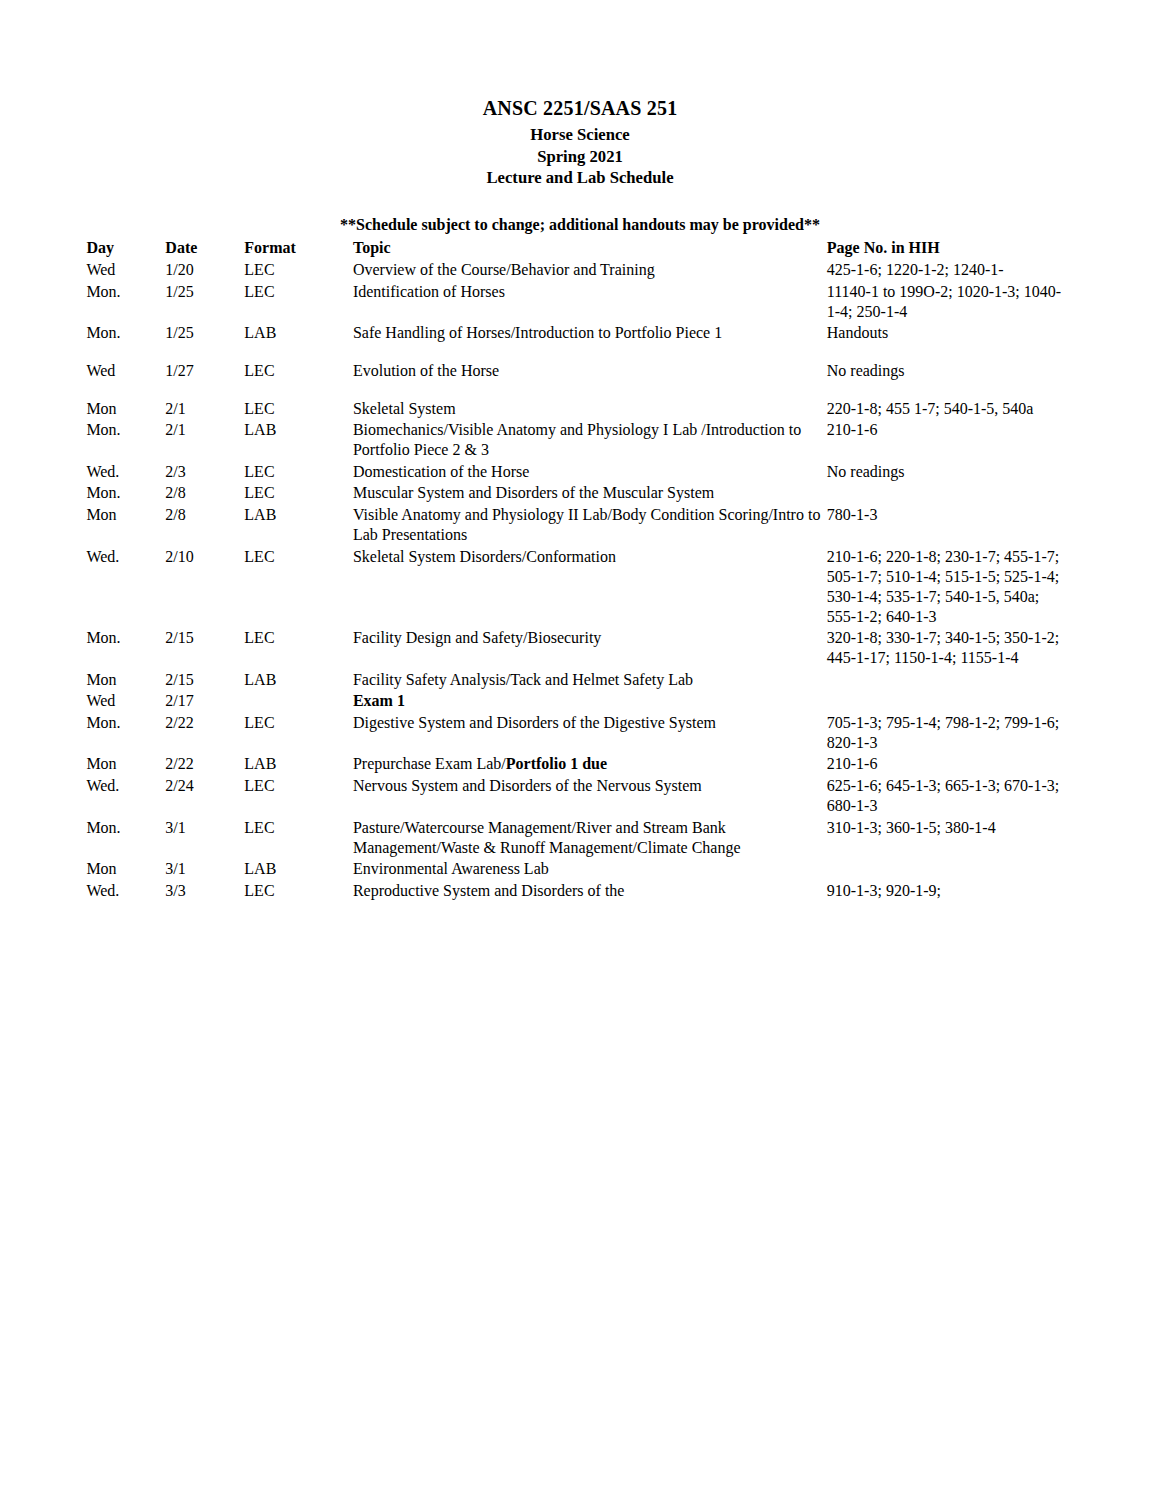ANSC 2251/SAAS 251
Horse Science
Spring 2021
Lecture and Lab Schedule
**Schedule subject to change; additional handouts may be provided**
| Day | Date | Format | Topic | Page No. in HIH |
| --- | --- | --- | --- | --- |
| Wed | 1/20 | LEC | Overview of the Course/Behavior and Training | 425-1-6; 1220-1-2; 1240-1- |
| Mon. | 1/25 | LEC | Identification of Horses | 11140-1 to 199O-2; 1020-1-3; 1040-1-4; 250-1-4 |
| Mon. | 1/25 | LAB | Safe Handling of Horses/Introduction to Portfolio Piece 1 | Handouts |
| Wed | 1/27 | LEC | Evolution of the Horse | No readings |
| Mon | 2/1 | LEC | Skeletal System | 220-1-8; 455 1-7; 540-1-5, 540a |
| Mon. | 2/1 | LAB | Biomechanics/Visible Anatomy and Physiology I Lab /Introduction to Portfolio Piece 2 & 3 | 210-1-6 |
| Wed. | 2/3 | LEC | Domestication of the Horse | No readings |
| Mon. | 2/8 | LEC | Muscular System and Disorders of the Muscular System | |
| Mon | 2/8 | LAB | Visible Anatomy and Physiology II Lab/Body Condition Scoring/Intro to Lab Presentations | 780-1-3 |
| Wed. | 2/10 | LEC | Skeletal System Disorders/Conformation | 210-1-6; 220-1-8; 230-1-7; 455-1-7; 505-1-7; 510-1-4; 515-1-5; 525-1-4; 530-1-4; 535-1-7; 540-1-5, 540a; 555-1-2; 640-1-3 |
| Mon. | 2/15 | LEC | Facility Design and Safety/Biosecurity | 320-1-8; 330-1-7; 340-1-5; 350-1-2; 445-1-17; 1150-1-4; 1155-1-4 |
| Mon | 2/15 | LAB | Facility Safety Analysis/Tack and Helmet Safety Lab | |
| Wed | 2/17 | | Exam 1 | |
| Mon. | 2/22 | LEC | Digestive System and Disorders of the Digestive System | 705-1-3; 795-1-4; 798-1-2; 799-1-6; 820-1-3 |
| Mon | 2/22 | LAB | Prepurchase Exam Lab/ Portfolio 1 due | 210-1-6 |
| Wed. | 2/24 | LEC | Nervous System and Disorders of the Nervous System | 625-1-6; 645-1-3; 665-1-3; 670-1-3; 680-1-3 |
| Mon. | 3/1 | LEC | Pasture/Watercourse Management/River and Stream Bank Management/Waste & Runoff Management/Climate Change | 310-1-3; 360-1-5; 380-1-4 |
| Mon | 3/1 | LAB | Environmental Awareness Lab | |
| Wed. | 3/3 | LEC | Reproductive System and Disorders of the | 910-1-3; 920-1-9; |